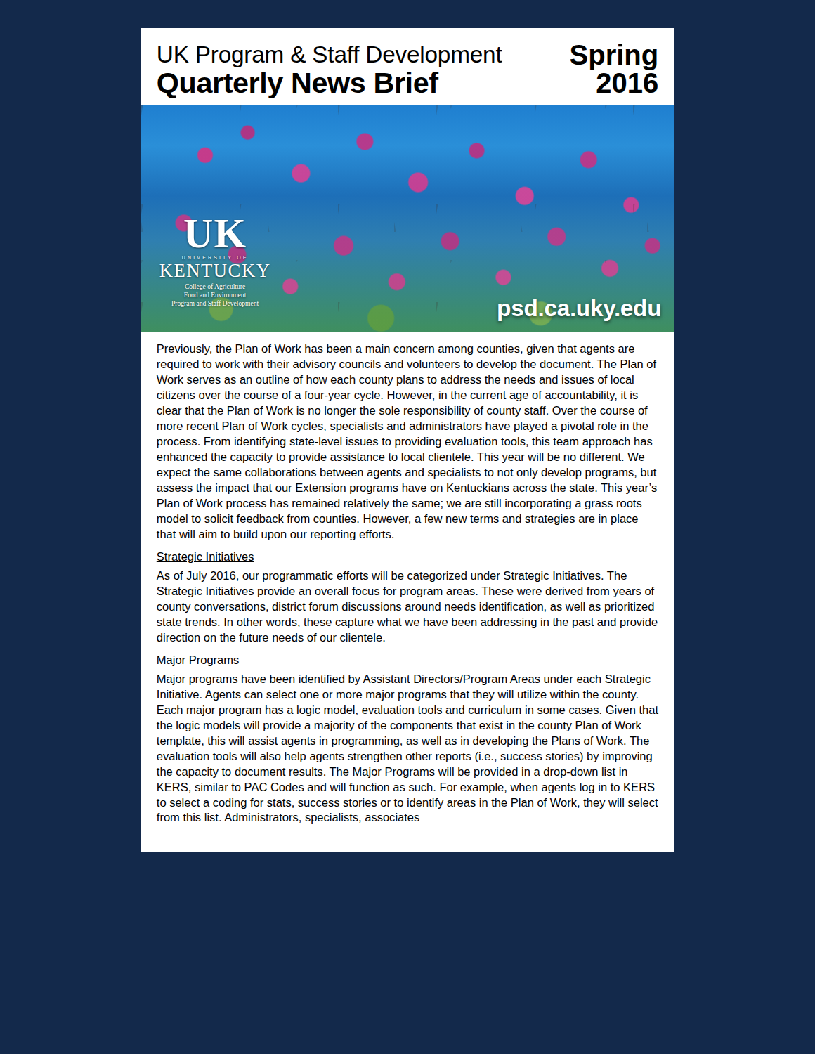UK Program & Staff Development
Quarterly News Brief
Spring
2016
UK
UNIVERSITY OF
KENTUCKY
College of Agriculture
Food and Environment
Program and Staff Development
psd.ca.uky.edu
Previously, the Plan of Work has been a main concern among counties, given that agents are required to work with their advisory councils and volunteers to develop the document. The Plan of Work serves as an outline of how each county plans to address the needs and issues of local citizens over the course of a four-year cycle. However, in the current age of accountability, it is clear that the Plan of Work is no longer the sole responsibility of county staff. Over the course of more recent Plan of Work cycles, specialists and administrators have played a pivotal role in the process. From identifying state-level issues to providing evaluation tools, this team approach has enhanced the capacity to provide assistance to local clientele. This year will be no different. We expect the same collaborations between agents and specialists to not only develop programs, but assess the impact that our Extension programs have on Kentuckians across the state. This year’s Plan of Work process has remained relatively the same; we are still incorporating a grass roots model to solicit feedback from counties. However, a few new terms and strategies are in place that will aim to build upon our reporting efforts.
Strategic Initiatives
As of July 2016, our programmatic efforts will be categorized under Strategic Initiatives. The Strategic Initiatives provide an overall focus for program areas. These were derived from years of county conversations, district forum discussions around needs identification, as well as prioritized state trends. In other words, these capture what we have been addressing in the past and provide direction on the future needs of our clientele.
Major Programs
Major programs have been identified by Assistant Directors/Program Areas under each Strategic Initiative. Agents can select one or more major programs that they will utilize within the county. Each major program has a logic model, evaluation tools and curriculum in some cases. Given that the logic models will provide a majority of the components that exist in the county Plan of Work template, this will assist agents in programming, as well as in developing the Plans of Work. The evaluation tools will also help agents strengthen other reports (i.e., success stories) by improving the capacity to document results. The Major Programs will be provided in a drop-down list in KERS, similar to PAC Codes and will function as such. For example, when agents log in to KERS to select a coding for stats, success stories or to identify areas in the Plan of Work, they will select from this list. Administrators, specialists, associates